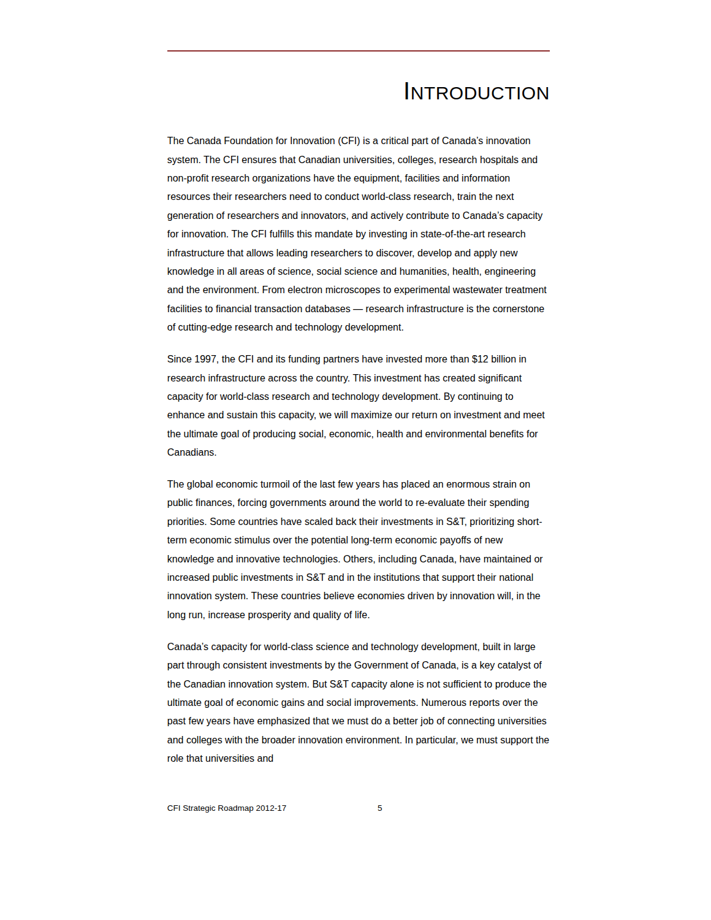Introduction
The Canada Foundation for Innovation (CFI) is a critical part of Canada’s innovation system. The CFI ensures that Canadian universities, colleges, research hospitals and non-profit research organizations have the equipment, facilities and information resources their researchers need to conduct world-class research, train the next generation of researchers and innovators, and actively contribute to Canada’s capacity for innovation. The CFI fulfills this mandate by investing in state-of-the-art research infrastructure that allows leading researchers to discover, develop and apply new knowledge in all areas of science, social science and humanities, health, engineering and the environment. From electron microscopes to experimental wastewater treatment facilities to financial transaction databases — research infrastructure is the cornerstone of cutting-edge research and technology development.
Since 1997, the CFI and its funding partners have invested more than $12 billion in research infrastructure across the country. This investment has created significant capacity for world-class research and technology development. By continuing to enhance and sustain this capacity, we will maximize our return on investment and meet the ultimate goal of producing social, economic, health and environmental benefits for Canadians.
The global economic turmoil of the last few years has placed an enormous strain on public finances, forcing governments around the world to re-evaluate their spending priorities. Some countries have scaled back their investments in S&T, prioritizing short-term economic stimulus over the potential long-term economic payoffs of new knowledge and innovative technologies. Others, including Canada, have maintained or increased public investments in S&T and in the institutions that support their national innovation system. These countries believe economies driven by innovation will, in the long run, increase prosperity and quality of life.
Canada’s capacity for world-class science and technology development, built in large part through consistent investments by the Government of Canada, is a key catalyst of the Canadian innovation system. But S&T capacity alone is not sufficient to produce the ultimate goal of economic gains and social improvements. Numerous reports over the past few years have emphasized that we must do a better job of connecting universities and colleges with the broader innovation environment. In particular, we must support the role that universities and
CFI Strategic Roadmap 2012-17 5